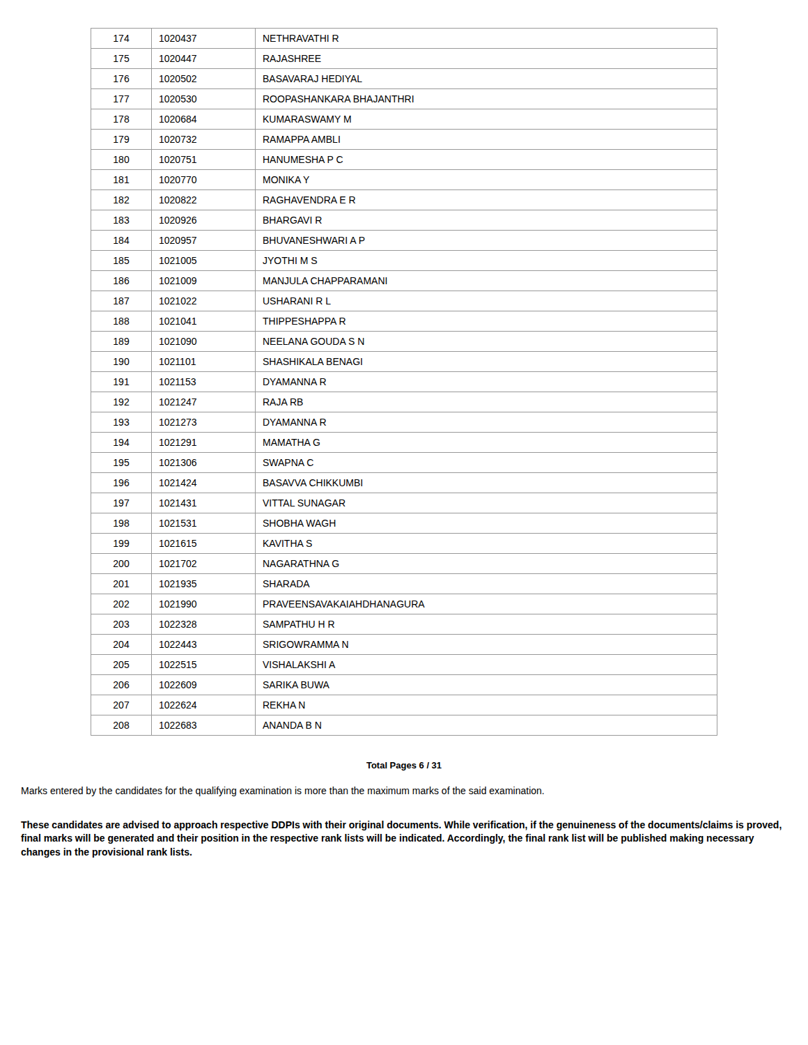| 174 | 1020437 | NETHRAVATHI R |
| 175 | 1020447 | RAJASHREE |
| 176 | 1020502 | BASAVARAJ HEDIYAL |
| 177 | 1020530 | ROOPASHANKARA BHAJANTHRI |
| 178 | 1020684 | KUMARASWAMY M |
| 179 | 1020732 | RAMAPPA AMBLI |
| 180 | 1020751 | HANUMESHA P C |
| 181 | 1020770 | MONIKA Y |
| 182 | 1020822 | RAGHAVENDRA E R |
| 183 | 1020926 | BHARGAVI R |
| 184 | 1020957 | BHUVANESHWARI A P |
| 185 | 1021005 | JYOTHI M S |
| 186 | 1021009 | MANJULA CHAPPARAMANI |
| 187 | 1021022 | USHARANI R L |
| 188 | 1021041 | THIPPESHAPPA R |
| 189 | 1021090 | NEELANA GOUDA S N |
| 190 | 1021101 | SHASHIKALA BENAGI |
| 191 | 1021153 | DYAMANNA R |
| 192 | 1021247 | RAJA RB |
| 193 | 1021273 | DYAMANNA R |
| 194 | 1021291 | MAMATHA G |
| 195 | 1021306 | SWAPNA C |
| 196 | 1021424 | BASAVVA CHIKKUMBI |
| 197 | 1021431 | VITTAL SUNAGAR |
| 198 | 1021531 | SHOBHA WAGH |
| 199 | 1021615 | KAVITHA S |
| 200 | 1021702 | NAGARATHNA G |
| 201 | 1021935 | SHARADA |
| 202 | 1021990 | PRAVEENSAVAKAIAHDHANAGURA |
| 203 | 1022328 | SAMPATHU H R |
| 204 | 1022443 | SRIGOWRAMMA N |
| 205 | 1022515 | VISHALAKSHI A |
| 206 | 1022609 | SARIKA BUWA |
| 207 | 1022624 | REKHA N |
| 208 | 1022683 | ANANDA B N |
Total Pages 6 / 31
Marks entered by the candidates for the qualifying examination is more than the maximum marks of the said examination.
These candidates are advised to approach respective DDPIs with their original documents. While verification, if the genuineness of the documents/claims is proved, final marks will be generated and their position in the respective rank lists will be indicated. Accordingly, the final rank list will be published making necessary changes in the provisional rank lists.